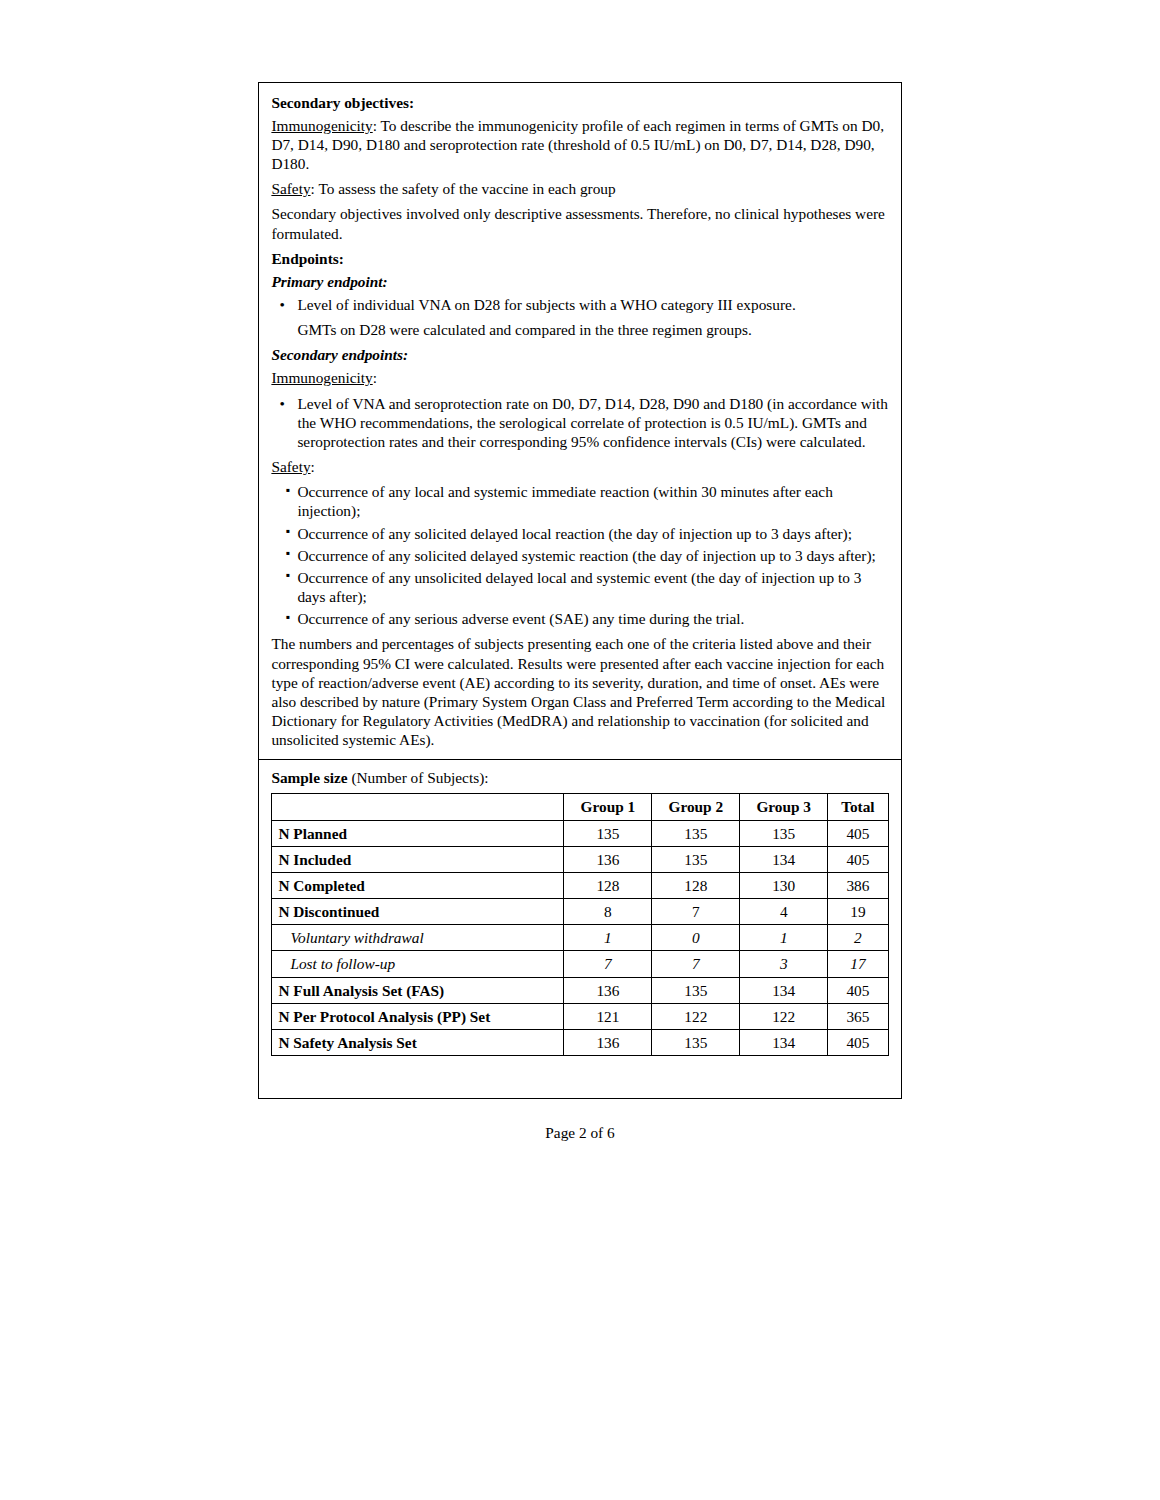Secondary objectives:
Immunogenicity: To describe the immunogenicity profile of each regimen in terms of GMTs on D0, D7, D14, D90, D180 and seroprotection rate (threshold of 0.5 IU/mL) on D0, D7, D14, D28, D90, D180.
Safety: To assess the safety of the vaccine in each group
Secondary objectives involved only descriptive assessments. Therefore, no clinical hypotheses were formulated.
Endpoints:
Primary endpoint:
Level of individual VNA on D28 for subjects with a WHO category III exposure.
GMTs on D28 were calculated and compared in the three regimen groups.
Secondary endpoints:
Immunogenicity:
Level of VNA and seroprotection rate on D0, D7, D14, D28, D90 and D180 (in accordance with the WHO recommendations, the serological correlate of protection is 0.5 IU/mL). GMTs and seroprotection rates and their corresponding 95% confidence intervals (CIs) were calculated.
Safety:
Occurrence of any local and systemic immediate reaction (within 30 minutes after each injection);
Occurrence of any solicited delayed local reaction (the day of injection up to 3 days after);
Occurrence of any solicited delayed systemic reaction (the day of injection up to 3 days after);
Occurrence of any unsolicited delayed local and systemic event (the day of injection up to 3 days after);
Occurrence of any serious adverse event (SAE) any time during the trial.
The numbers and percentages of subjects presenting each one of the criteria listed above and their corresponding 95% CI were calculated. Results were presented after each vaccine injection for each type of reaction/adverse event (AE) according to its severity, duration, and time of onset. AEs were also described by nature (Primary System Organ Class and Preferred Term according to the Medical Dictionary for Regulatory Activities (MedDRA) and relationship to vaccination (for solicited and unsolicited systemic AEs).
Sample size (Number of Subjects):
| | Group 1 | Group 2 | Group 3 | Total |
| --- | --- | --- | --- | --- |
| N Planned | 135 | 135 | 135 | 405 |
| N Included | 136 | 135 | 134 | 405 |
| N Completed | 128 | 128 | 130 | 386 |
| N Discontinued | 8 | 7 | 4 | 19 |
| Voluntary withdrawal | 1 | 0 | 1 | 2 |
| Lost to follow-up | 7 | 7 | 3 | 17 |
| N Full Analysis Set (FAS) | 136 | 135 | 134 | 405 |
| N Per Protocol Analysis (PP) Set | 121 | 122 | 122 | 365 |
| N Safety Analysis Set | 136 | 135 | 134 | 405 |
Page 2 of 6